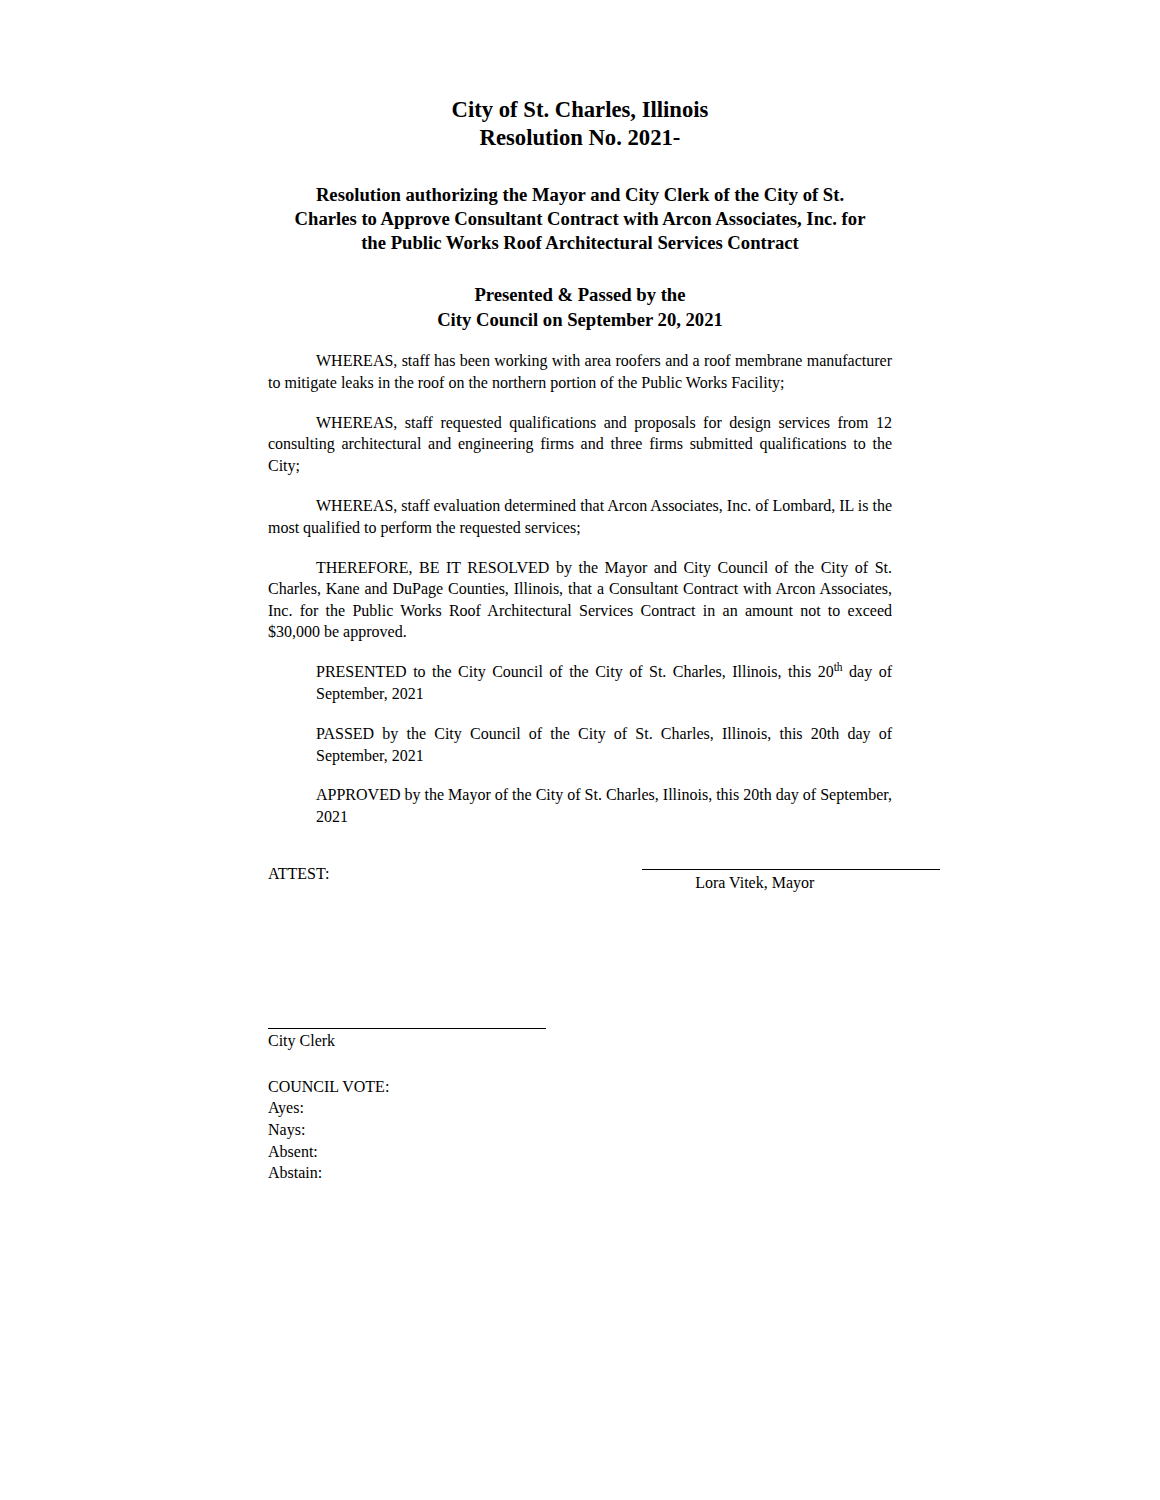City of St. Charles, Illinois
Resolution No. 2021-
Resolution authorizing the Mayor and City Clerk of the City of St.
Charles to Approve Consultant Contract with Arcon Associates, Inc. for
the Public Works Roof Architectural Services Contract
Presented & Passed by the
City Council on September 20, 2021
WHEREAS, staff has been working with area roofers and a roof membrane manufacturer to mitigate leaks in the roof on the northern portion of the Public Works Facility;
WHEREAS, staff requested qualifications and proposals for design services from 12 consulting architectural and engineering firms and three firms submitted qualifications to the City;
WHEREAS, staff evaluation determined that Arcon Associates, Inc. of Lombard, IL is the most qualified to perform the requested services;
THEREFORE, BE IT RESOLVED by the Mayor and City Council of the City of St. Charles, Kane and DuPage Counties, Illinois, that a Consultant Contract with Arcon Associates, Inc. for the Public Works Roof Architectural Services Contract in an amount not to exceed $30,000 be approved.
PRESENTED to the City Council of the City of St. Charles, Illinois, this 20th day of September, 2021
PASSED by the City Council of the City of St. Charles, Illinois, this 20th day of September, 2021
APPROVED by the Mayor of the City of St. Charles, Illinois, this 20th day of September, 2021
Lora Vitek, Mayor
ATTEST:
City Clerk
COUNCIL VOTE:
Ayes:
Nays:
Absent:
Abstain: